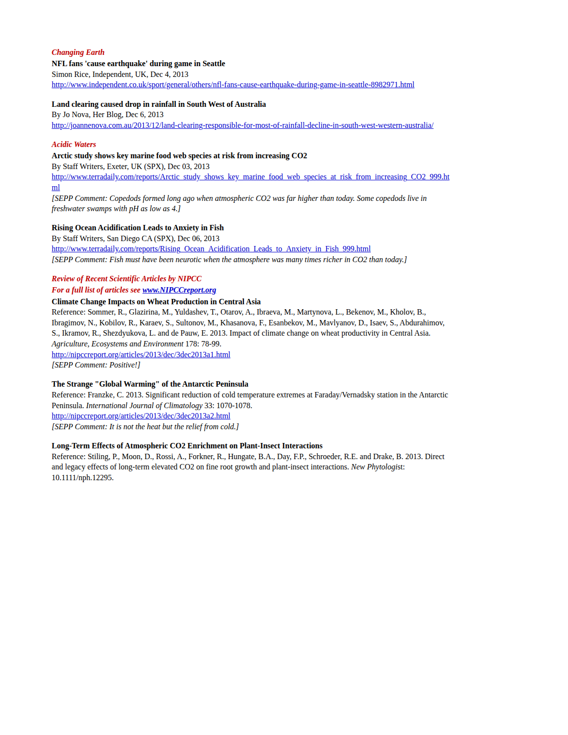Changing Earth
NFL fans 'cause earthquake' during game in Seattle
Simon Rice, Independent, UK, Dec 4, 2013
http://www.independent.co.uk/sport/general/others/nfl-fans-cause-earthquake-during-game-in-seattle-8982971.html
Land clearing caused drop in rainfall in South West of Australia
By Jo Nova, Her Blog, Dec 6, 2013
http://joannenova.com.au/2013/12/land-clearing-responsible-for-most-of-rainfall-decline-in-south-west-western-australia/
Acidic Waters
Arctic study shows key marine food web species at risk from increasing CO2
By Staff Writers, Exeter, UK (SPX), Dec 03, 2013
http://www.terradaily.com/reports/Arctic_study_shows_key_marine_food_web_species_at_risk_from_increasing_CO2_999.html
[SEPP Comment: Copedods formed long ago when atmospheric CO2 was far higher than today. Some copedods live in freshwater swamps with pH as low as 4.]
Rising Ocean Acidification Leads to Anxiety in Fish
By Staff Writers, San Diego CA (SPX), Dec 06, 2013
http://www.terradaily.com/reports/Rising_Ocean_Acidification_Leads_to_Anxiety_in_Fish_999.html
[SEPP Comment: Fish must have been neurotic when the atmosphere was many times richer in CO2 than today.]
Review of Recent Scientific Articles by NIPCC
For a full list of articles see www.NIPCCreport.org
Climate Change Impacts on Wheat Production in Central Asia
Reference: Sommer, R., Glazirina, M., Yuldashev, T., Otarov, A., Ibraeva, M., Martynova, L., Bekenov, M., Kholov, B., Ibragimov, N., Kobilov, R., Karaev, S., Sultonov, M., Khasanova, F., Esanbekov, M., Mavlyanov, D., Isaev, S., Abdurahimov, S., Ikramov, R., Shezdyukova, L. and de Pauw, E. 2013. Impact of climate change on wheat productivity in Central Asia. Agriculture, Ecosystems and Environment 178: 78-99.
http://nipccreport.org/articles/2013/dec/3dec2013a1.html
[SEPP Comment: Positive!]
The Strange "Global Warming" of the Antarctic Peninsula
Reference: Franzke, C. 2013. Significant reduction of cold temperature extremes at Faraday/Vernadsky station in the Antarctic Peninsula. International Journal of Climatology 33: 1070-1078.
http://nipccreport.org/articles/2013/dec/3dec2013a2.html
[SEPP Comment: It is not the heat but the relief from cold.]
Long-Term Effects of Atmospheric CO2 Enrichment on Plant-Insect Interactions
Reference: Stiling, P., Moon, D., Rossi, A., Forkner, R., Hungate, B.A., Day, F.P., Schroeder, R.E. and Drake, B. 2013. Direct and legacy effects of long-term elevated CO2 on fine root growth and plant-insect interactions. New Phytologist: 10.1111/nph.12295.